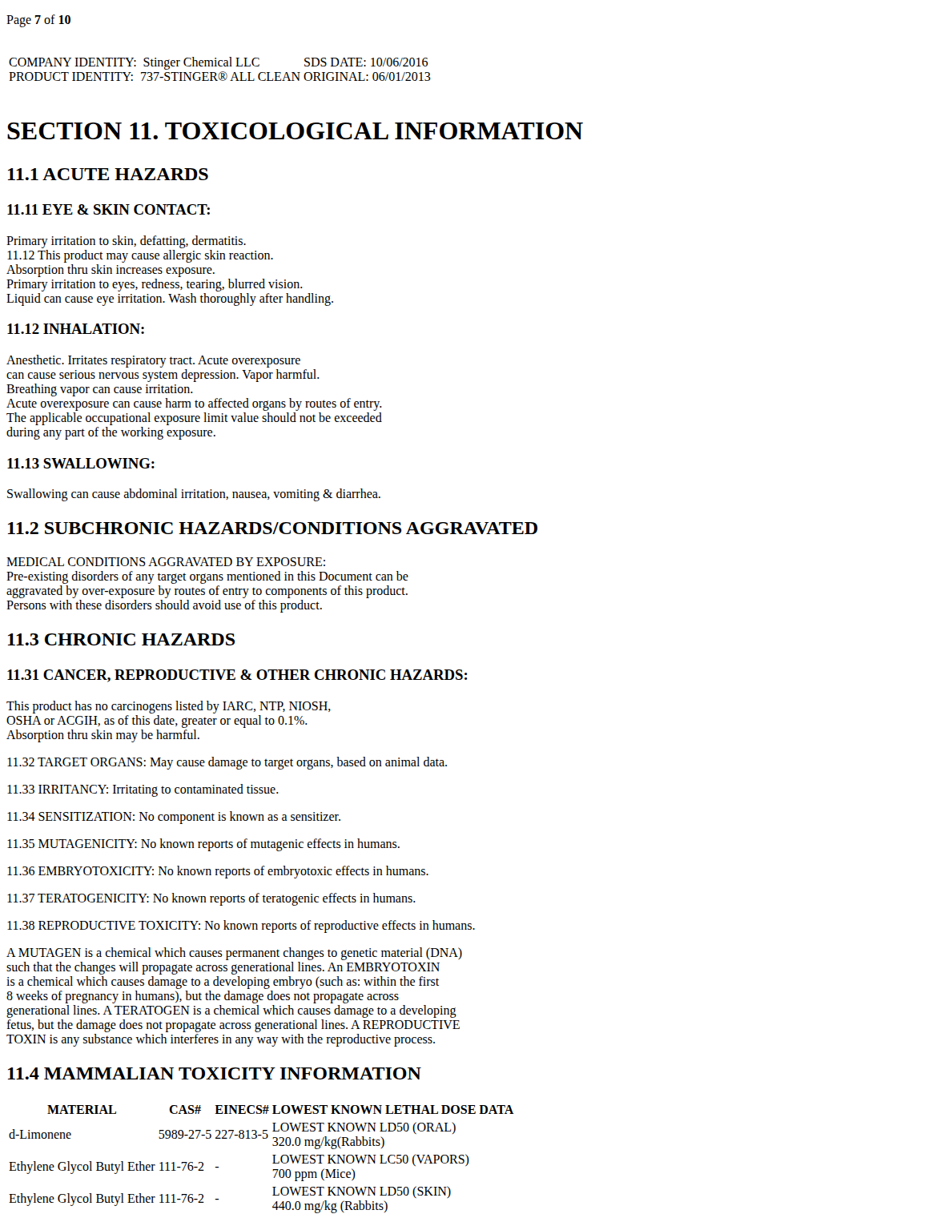Page 7 of 10
| COMPANY IDENTITY: Stinger Chemical LLC PRODUCT IDENTITY: 737-STINGER® ALL CLEAN | SDS DATE: 10/06/2016 ORIGINAL: 06/01/2013 |
SECTION 11. TOXICOLOGICAL INFORMATION
11.1 ACUTE HAZARDS
11.11 EYE & SKIN CONTACT:
Primary irritation to skin, defatting, dermatitis.
11.12 This product may cause allergic skin reaction.
Absorption thru skin increases exposure.
Primary irritation to eyes, redness, tearing, blurred vision.
Liquid can cause eye irritation. Wash thoroughly after handling.
11.12 INHALATION:
Anesthetic. Irritates respiratory tract. Acute overexposure
can cause serious nervous system depression. Vapor harmful.
Breathing vapor can cause irritation.
Acute overexposure can cause harm to affected organs by routes of entry.
The applicable occupational exposure limit value should not be exceeded
during any part of the working exposure.
11.13 SWALLOWING:
Swallowing can cause abdominal irritation, nausea, vomiting & diarrhea.
11.2 SUBCHRONIC HAZARDS/CONDITIONS AGGRAVATED
MEDICAL CONDITIONS AGGRAVATED BY EXPOSURE:
Pre-existing disorders of any target organs mentioned in this Document can be
aggravated by over-exposure by routes of entry to components of this product.
Persons with these disorders should avoid use of this product.
11.3 CHRONIC HAZARDS
11.31 CANCER, REPRODUCTIVE & OTHER CHRONIC HAZARDS:
This product has no carcinogens listed by IARC, NTP, NIOSH,
OSHA or ACGIH, as of this date, greater or equal to 0.1%.
Absorption thru skin may be harmful.
11.32 TARGET ORGANS: May cause damage to target organs, based on animal data.
11.33 IRRITANCY: Irritating to contaminated tissue.
11.34 SENSITIZATION: No component is known as a sensitizer.
11.35 MUTAGENICITY: No known reports of mutagenic effects in humans.
11.36 EMBRYOTOXICITY: No known reports of embryotoxic effects in humans.
11.37 TERATOGENICITY: No known reports of teratogenic effects in humans.
11.38 REPRODUCTIVE TOXICITY: No known reports of reproductive effects in humans.
A MUTAGEN is a chemical which causes permanent changes to genetic material (DNA)
such that the changes will propagate across generational lines. An EMBRYOTOXIN
is a chemical which causes damage to a developing embryo (such as: within the first
8 weeks of pregnancy in humans), but the damage does not propagate across
generational lines. A TERATOGEN is a chemical which causes damage to a developing
fetus, but the damage does not propagate across generational lines. A REPRODUCTIVE
TOXIN is any substance which interferes in any way with the reproductive process.
11.4 MAMMALIAN TOXICITY INFORMATION
| MATERIAL | CAS# | EINECS# | LOWEST KNOWN LETHAL DOSE DATA |
| --- | --- | --- | --- |
| d-Limonene | 5989-27-5 | 227-813-5 | LOWEST KNOWN LD50 (ORAL) 320.0 mg/kg(Rabbits) |
| Ethylene Glycol Butyl Ether | 111-76-2 | - | LOWEST KNOWN LC50 (VAPORS) 700 ppm (Mice) |
| Ethylene Glycol Butyl Ether | 111-76-2 | - | LOWEST KNOWN LD50 (SKIN) 440.0 mg/kg (Rabbits) |